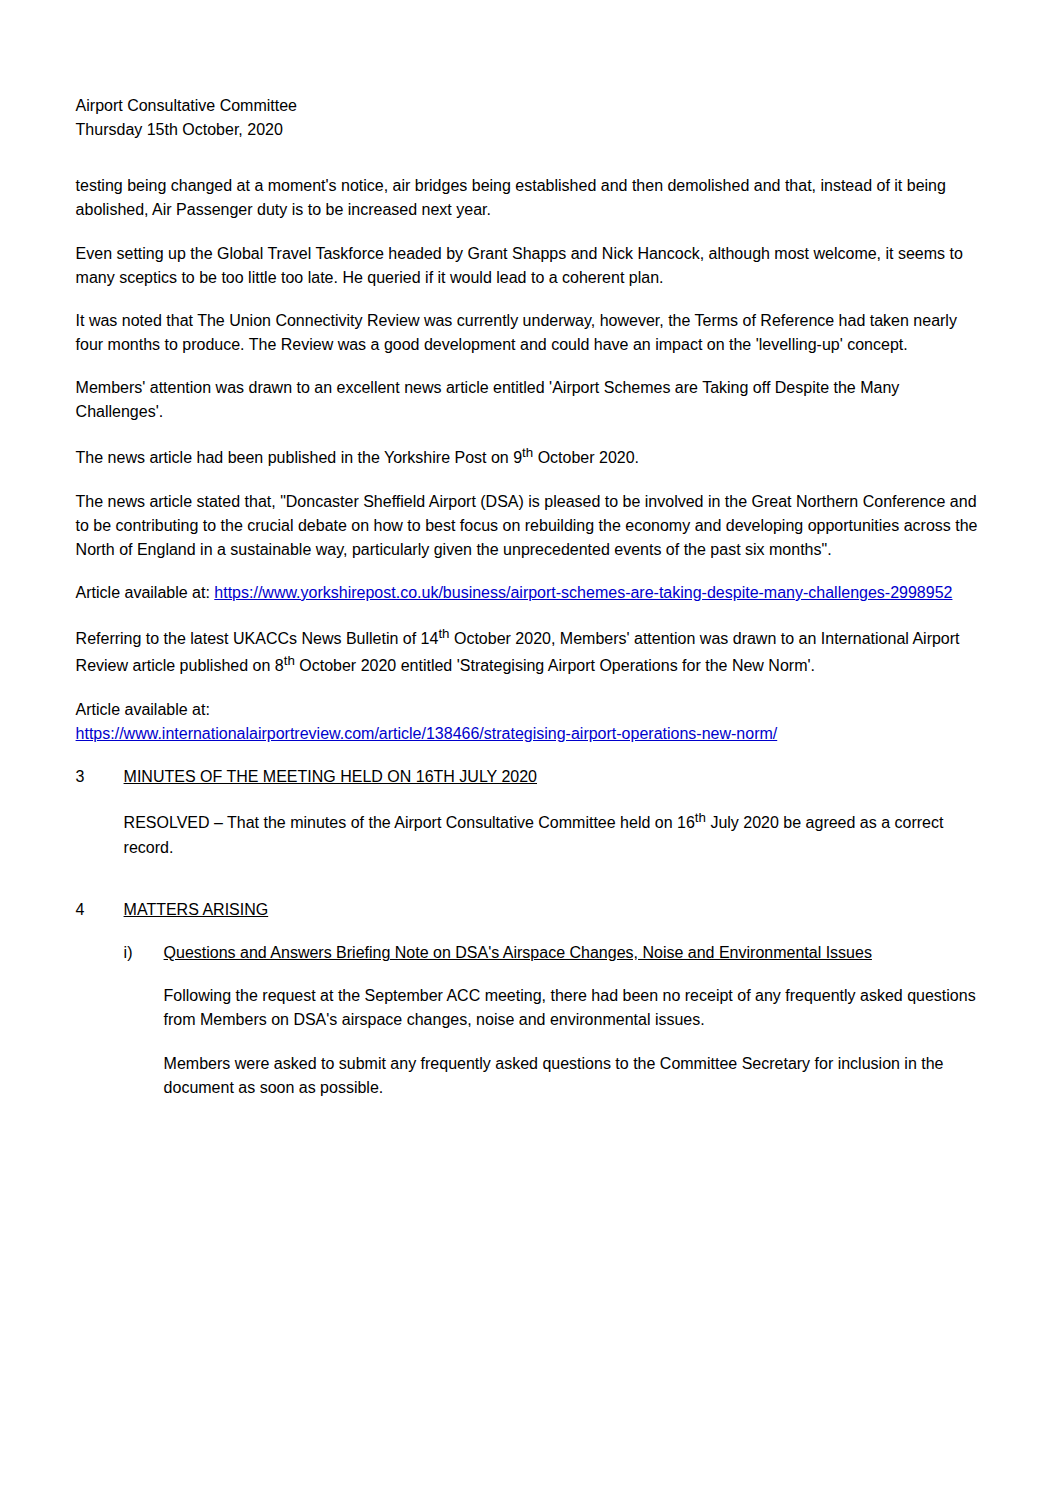Airport Consultative Committee
Thursday 15th October, 2020
testing being changed at a moment's notice, air bridges being established and then demolished and that, instead of it being abolished, Air Passenger duty is to be increased next year.
Even setting up the Global Travel Taskforce headed by Grant Shapps and Nick Hancock, although most welcome, it seems to many sceptics to be too little too late. He queried if it would lead to a coherent plan.
It was noted that The Union Connectivity Review was currently underway, however, the Terms of Reference had taken nearly four months to produce. The Review was a good development and could have an impact on the 'levelling-up' concept.
Members' attention was drawn to an excellent news article entitled 'Airport Schemes are Taking off Despite the Many Challenges'.
The news article had been published in the Yorkshire Post on 9th October 2020.
The news article stated that, "Doncaster Sheffield Airport (DSA) is pleased to be involved in the Great Northern Conference and to be contributing to the crucial debate on how to best focus on rebuilding the economy and developing opportunities across the North of England in a sustainable way, particularly given the unprecedented events of the past six months".
Article available at: https://www.yorkshirepost.co.uk/business/airport-schemes-are-taking-despite-many-challenges-2998952
Referring to the latest UKACCs News Bulletin of 14th October 2020, Members' attention was drawn to an International Airport Review article published on 8th October 2020 entitled 'Strategising Airport Operations for the New Norm'.
Article available at:
https://www.internationalairportreview.com/article/138466/strategising-airport-operations-new-norm/
3
Minutes of the Meeting Held on 16th July 2020
RESOLVED – That the minutes of the Airport Consultative Committee held on 16th July 2020 be agreed as a correct record.
4
Matters Arising
i)
Questions and Answers Briefing Note on DSA's Airspace Changes, Noise and Environmental Issues
Following the request at the September ACC meeting, there had been no receipt of any frequently asked questions from Members on DSA's airspace changes, noise and environmental issues.
Members were asked to submit any frequently asked questions to the Committee Secretary for inclusion in the document as soon as possible.